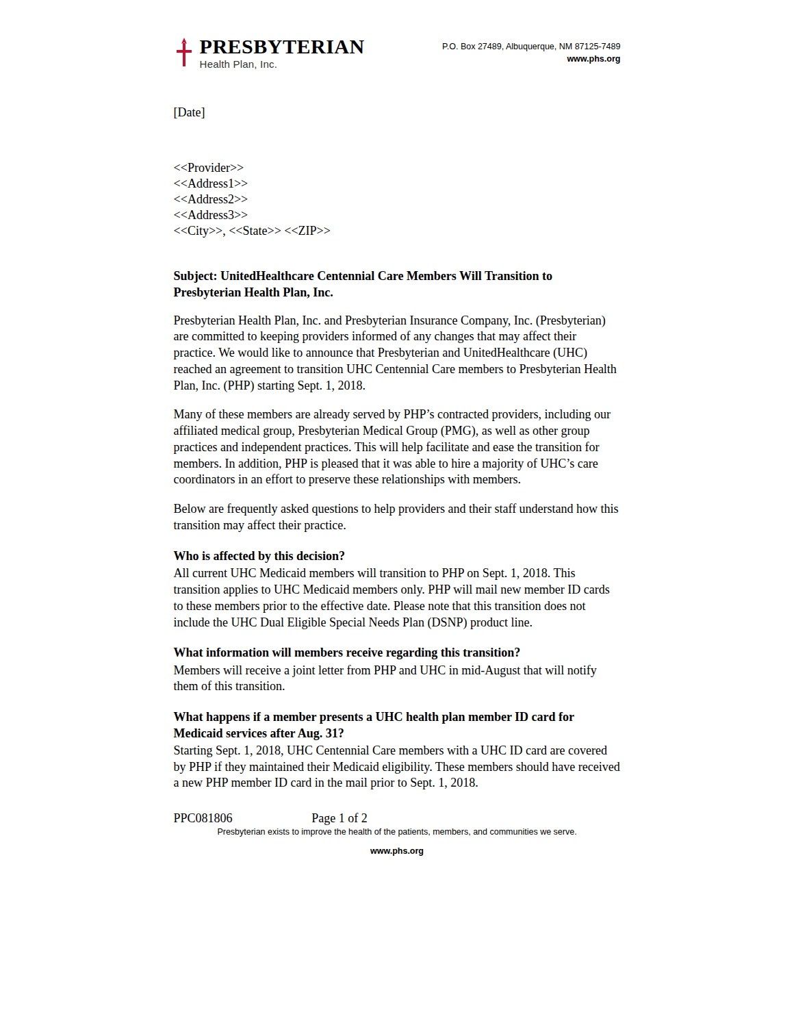PRESBYTERIAN Health Plan, Inc.
P.O. Box 27489, Albuquerque, NM 87125-7489
www.phs.org
[Date]
<<Provider>>
<<Address1>>
<<Address2>>
<<Address3>>
<<City>>, <<State>> <<ZIP>>
Subject: UnitedHealthcare Centennial Care Members Will Transition to Presbyterian Health Plan, Inc.
Presbyterian Health Plan, Inc. and Presbyterian Insurance Company, Inc. (Presbyterian) are committed to keeping providers informed of any changes that may affect their practice. We would like to announce that Presbyterian and UnitedHealthcare (UHC) reached an agreement to transition UHC Centennial Care members to Presbyterian Health Plan, Inc. (PHP) starting Sept. 1, 2018.
Many of these members are already served by PHP’s contracted providers, including our affiliated medical group, Presbyterian Medical Group (PMG), as well as other group practices and independent practices. This will help facilitate and ease the transition for members. In addition, PHP is pleased that it was able to hire a majority of UHC’s care coordinators in an effort to preserve these relationships with members.
Below are frequently asked questions to help providers and their staff understand how this transition may affect their practice.
Who is affected by this decision?
All current UHC Medicaid members will transition to PHP on Sept. 1, 2018. This transition applies to UHC Medicaid members only. PHP will mail new member ID cards to these members prior to the effective date. Please note that this transition does not include the UHC Dual Eligible Special Needs Plan (DSNP) product line.
What information will members receive regarding this transition?
Members will receive a joint letter from PHP and UHC in mid-August that will notify them of this transition.
What happens if a member presents a UHC health plan member ID card for Medicaid services after Aug. 31?
Starting Sept. 1, 2018, UHC Centennial Care members with a UHC ID card are covered by PHP if they maintained their Medicaid eligibility. These members should have received a new PHP member ID card in the mail prior to Sept. 1, 2018.
PPC081806 Page 1 of 2
Presbyterian exists to improve the health of the patients, members, and communities we serve.
www.phs.org